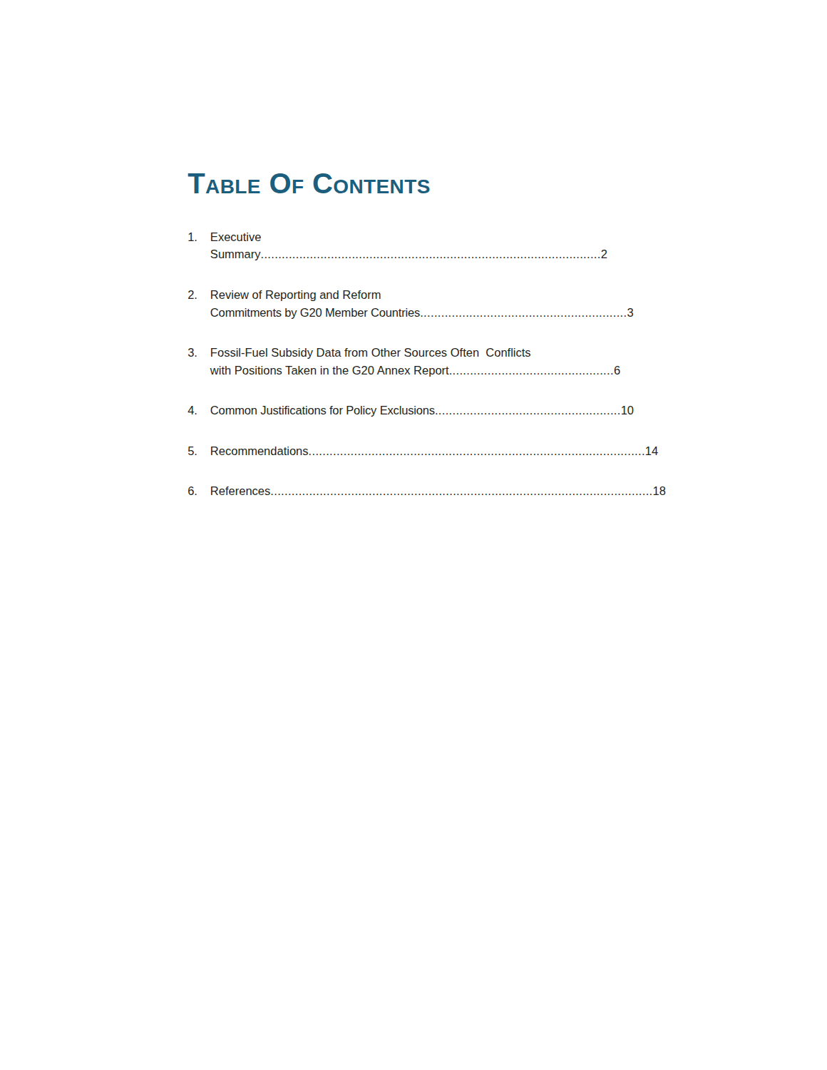Table of Contents
1. Executive Summary................................................................................................. 2
2. Review of Reporting and Reform Commitments by G20 Member Countries........................................................... 3
3. Fossil-Fuel Subsidy Data from Other Sources Often Conflicts with Positions Taken in the G20 Annex Report............................................... 6
4. Common Justifications for Policy Exclusions..................................................... 10
5. Recommendations................................................................................................ 14
6. References............................................................................................................. 18